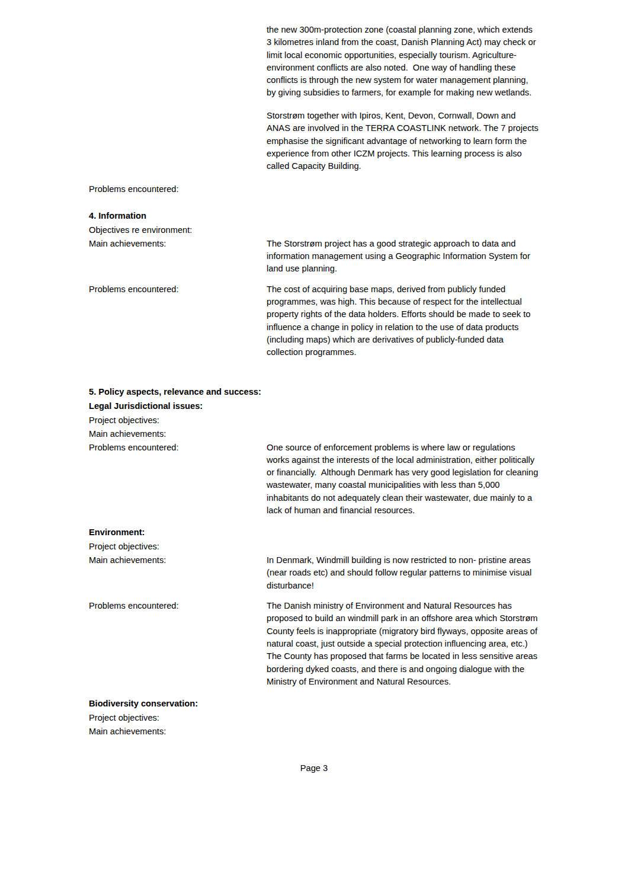the new 300m-protection zone (coastal planning zone, which extends 3 kilometres inland from the coast, Danish Planning Act) may check or limit local economic opportunities, especially tourism. Agriculture-environment conflicts are also noted. One way of handling these conflicts is through the new system for water management planning, by giving subsidies to farmers, for example for making new wetlands.
Storstrøm together with Ipiros, Kent, Devon, Cornwall, Down and ANAS are involved in the TERRA COASTLINK network. The 7 projects emphasise the significant advantage of networking to learn form the experience from other ICZM projects. This learning process is also called Capacity Building.
Problems encountered:
4. Information
| Objectives re environment: | |
| Main achievements: | The Storstrøm project has a good strategic approach to data and information management using a Geographic Information System for land use planning. |
| Problems encountered: | The cost of acquiring base maps, derived from publicly funded programmes, was high. This because of respect for the intellectual property rights of the data holders. Efforts should be made to seek to influence a change in policy in relation to the use of data products (including maps) which are derivatives of publicly-funded data collection programmes. |
5. Policy aspects, relevance and success:
Legal Jurisdictional issues:
| Project objectives: | |
| Main achievements: | |
| Problems encountered: | One source of enforcement problems is where law or regulations works against the interests of the local administration, either politically or financially. Although Denmark has very good legislation for cleaning wastewater, many coastal municipalities with less than 5,000 inhabitants do not adequately clean their wastewater, due mainly to a lack of human and financial resources. |
Environment:
| Project objectives: | |
| Main achievements: | In Denmark, Windmill building is now restricted to non- pristine areas (near roads etc) and should follow regular patterns to minimise visual disturbance! |
| Problems encountered: | The Danish ministry of Environment and Natural Resources has proposed to build an windmill park in an offshore area which Storstrøm County feels is inappropriate (migratory bird flyways, opposite areas of natural coast, just outside a special protection influencing area, etc.) The County has proposed that farms be located in less sensitive areas bordering dyked coasts, and there is and ongoing dialogue with the Ministry of Environment and Natural Resources. |
Biodiversity conservation:
| Project objectives: | |
| Main achievements: | |
Page 3